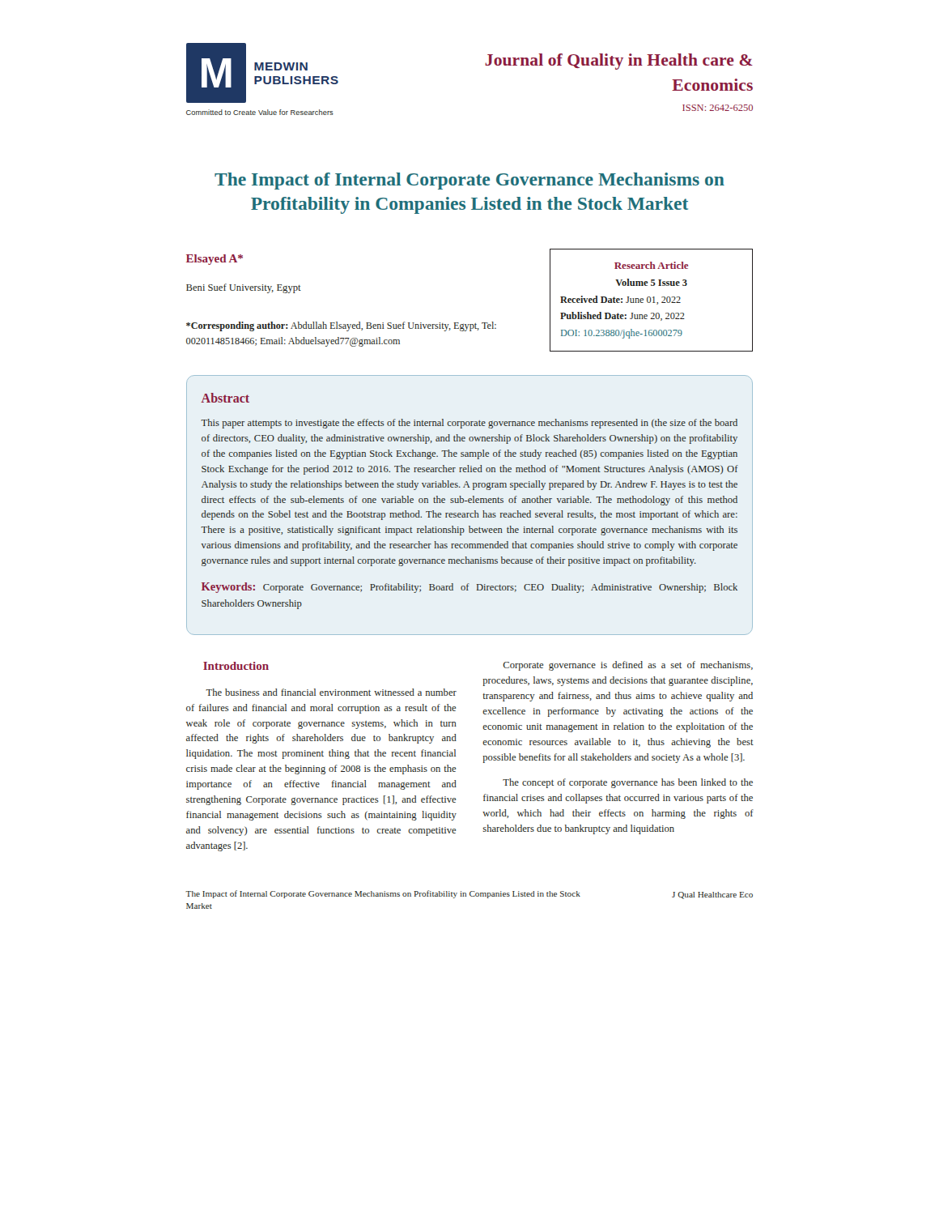M
MEDWIN
PUBLISHERS
Committed to Create Value for Researchers
Journal of Quality in Health care & Economics
ISSN: 2642-6250
The Impact of Internal Corporate Governance Mechanisms on
Profitability in Companies Listed in the Stock Market
Elsayed A*
Beni Suef University, Egypt
*Corresponding author: Abdullah Elsayed, Beni Suef University, Egypt, Tel: 00201148518466; Email: Abduelsayed77@gmail.com
Research Article
Volume 5 Issue 3
Received Date: June 01, 2022
Published Date: June 20, 2022
DOI: 10.23880/jqhe-16000279
Abstract
This paper attempts to investigate the effects of the internal corporate governance mechanisms represented in (the size of the board of directors, CEO duality, the administrative ownership, and the ownership of Block Shareholders Ownership) on the profitability of the companies listed on the Egyptian Stock Exchange. The sample of the study reached (85) companies listed on the Egyptian Stock Exchange for the period 2012 to 2016. The researcher relied on the method of "Moment Structures Analysis (AMOS) Of Analysis to study the relationships between the study variables. A program specially prepared by Dr. Andrew F. Hayes is to test the direct effects of the sub-elements of one variable on the sub-elements of another variable. The methodology of this method depends on the Sobel test and the Bootstrap method. The research has reached several results, the most important of which are: There is a positive, statistically significant impact relationship between the internal corporate governance mechanisms with its various dimensions and profitability, and the researcher has recommended that companies should strive to comply with corporate governance rules and support internal corporate governance mechanisms because of their positive impact on profitability.
Keywords: Corporate Governance; Profitability; Board of Directors; CEO Duality; Administrative Ownership; Block Shareholders Ownership
Introduction
The business and financial environment witnessed a number of failures and financial and moral corruption as a result of the weak role of corporate governance systems, which in turn affected the rights of shareholders due to bankruptcy and liquidation. The most prominent thing that the recent financial crisis made clear at the beginning of 2008 is the emphasis on the importance of an effective financial management and strengthening Corporate governance practices [1], and effective financial management decisions such as (maintaining liquidity and solvency) are essential functions to create competitive advantages [2].
Corporate governance is defined as a set of mechanisms, procedures, laws, systems and decisions that guarantee discipline, transparency and fairness, and thus aims to achieve quality and excellence in performance by activating the actions of the economic unit management in relation to the exploitation of the economic resources available to it, thus achieving the best possible benefits for all stakeholders and society As a whole [3].
The concept of corporate governance has been linked to the financial crises and collapses that occurred in various parts of the world, which had their effects on harming the rights of shareholders due to bankruptcy and liquidation
The Impact of Internal Corporate Governance Mechanisms on Profitability in Companies Listed in the Stock Market
J Qual Healthcare Eco